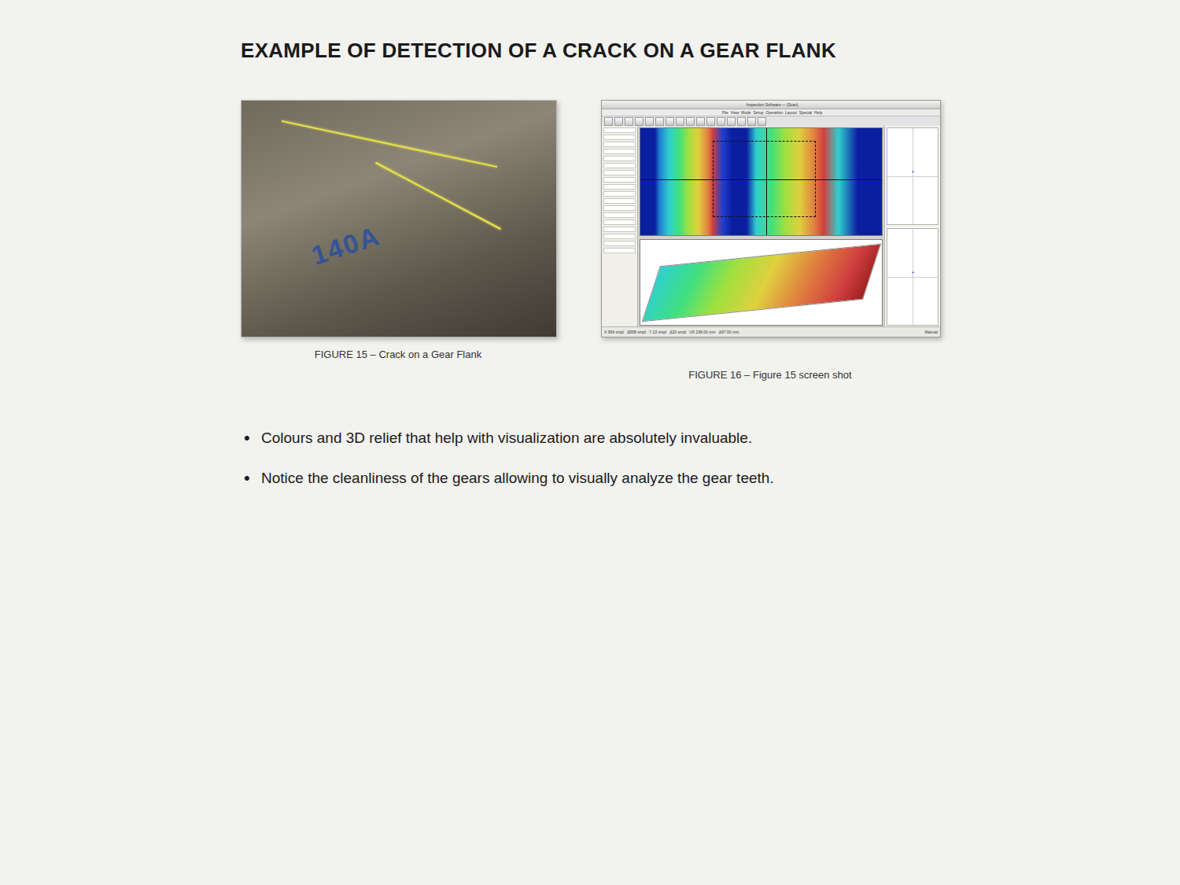Example of Detection of a Crack on a Gear Flank
140A
FIGURE 15 – Crack on a Gear Flank
Inspection Software — [Scan]
File View Mode Setup Operation Layout Special Help
+
+
X 954 smpl Δ558 smpl Y 13 smpl Δ20 smpl UX 238.00 mm Δ97.00 mm Manual
FIGURE 16 – Figure 15 screen shot
Colours and 3D relief that help with visualization are absolutely invaluable.
Notice the cleanliness of the gears allowing to visually analyze the gear teeth.